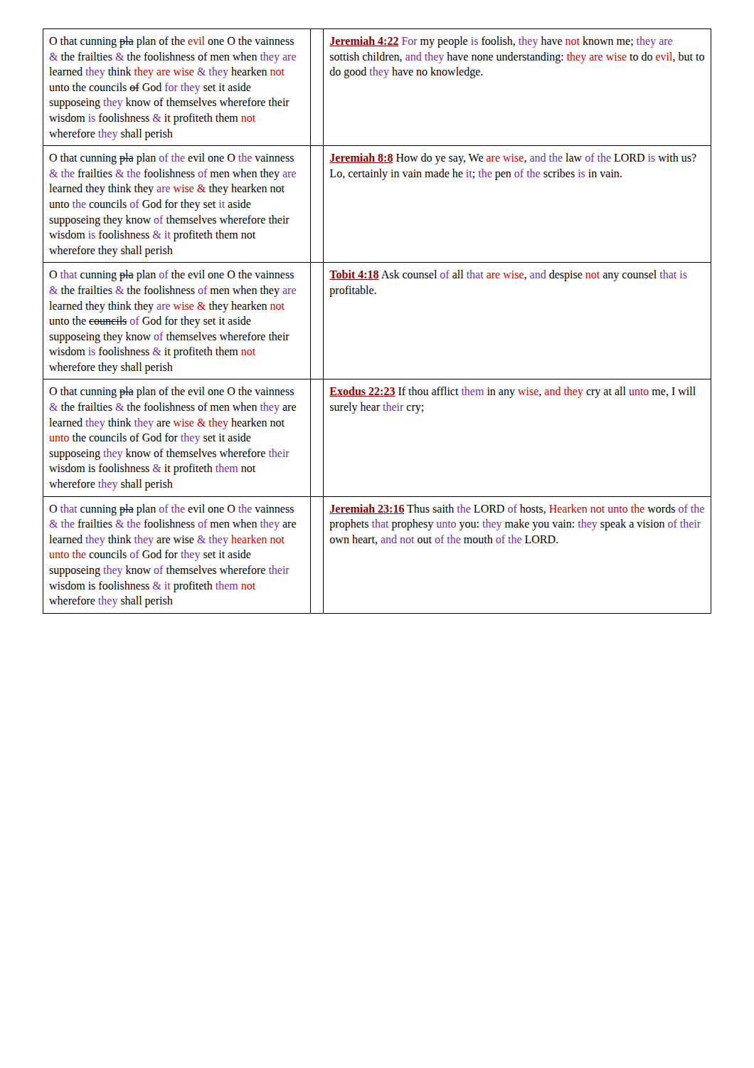| O that cunning pla plan of the evil one O the vainness & the frailties & the foolishness of men when they are learned they think they are wise & they hearken not unto the councils of God for they set it aside supposeing they know of themselves wherefore their wisdom is foolishness & it profiteth them not wherefore they shall perish | | Jeremiah 4:22 For my people is foolish, they have not known me; they are sottish children, and they have none understanding: they are wise to do evil , but to do good they have no knowledge. |
| O that cunning pla plan of the evil one O the vainness & the frailties & the foolishness of men when they are learned they think they are wise & they hearken not unto the councils of God for they set it aside supposeing they know of themselves wherefore their wisdom is foolishness & it profiteth them not wherefore they shall perish | | Jeremiah 8:8 How do ye say, We are wise , and the law of the LORD is with us? Lo, certainly in vain made he it ; the pen of the scribes is in vain. |
| O that cunning pla plan of the evil one O the vainness & the frailties & the foolishness of men when they are learned they think they are wise & they hearken not unto the councils of God for they set it aside supposeing they know of themselves wherefore their wisdom is foolishness & it profiteth them not wherefore they shall perish | | Tobit 4:18 Ask counsel of all that are wise , and despise not any counsel that is profitable. |
| O that cunning pla plan of the evil one O the vainness & the frailties & the foolishness of men when they are learned they think they are wise & they hearken not unto the councils of God for they set it aside supposeing they know of themselves wherefore their wisdom is foolishness & it profiteth them not wherefore they shall perish | | Exodus 22:23 If thou afflict them in any wise , and they cry at all unto me, I will surely hear their cry; |
| O that cunning pla plan of the evil one O the vainness & the frailties & the foolishness of men when they are learned they think they are wise & they hearken not unto the councils of God for they set it aside supposeing they know of themselves wherefore their wisdom is foolishness & it profiteth them not wherefore they shall perish | | Jeremiah 23:16 Thus saith the LORD of hosts, Hearken not unto the words of the prophets that prophesy unto you: they make you vain: they speak a vision of their own heart, and not out of the mouth of the LORD. |